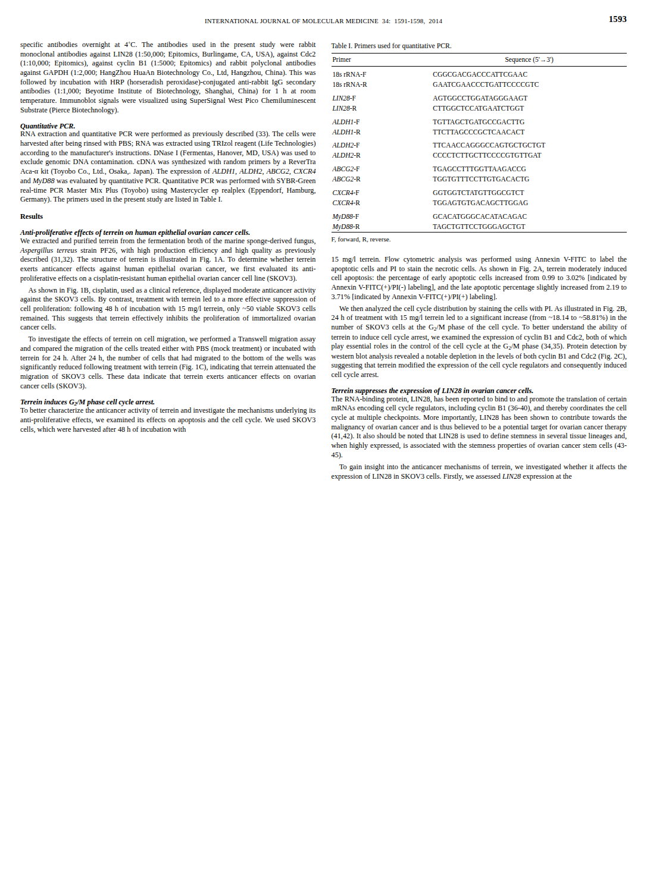INTERNATIONAL JOURNAL OF MOLECULAR MEDICINE 34: 1591-1598, 2014
1593
specific antibodies overnight at 4˚C. The antibodies used in the present study were rabbit monoclonal antibodies against LIN28 (1:50,000; Epitomics, Burlingame, CA, USA), against Cdc2 (1:10,000; Epitomics), against cyclin B1 (1:5000; Epitomics) and rabbit polyclonal antibodies against GAPDH (1:2,000; HangZhou HuaAn Biotechnology Co., Ltd, Hangzhou, China). This was followed by incubation with HRP (horseradish peroxidase)-conjugated anti-rabbit IgG secondary antibodies (1:1,000; Beyotime Institute of Biotechnology, Shanghai, China) for 1 h at room temperature. Immunoblot signals were visualized using SuperSignal West Pico Chemiluminescent Substrate (Pierce Biotechnology).
Quantitative PCR.
RNA extraction and quantitative PCR were performed as previously described (33). The cells were harvested after being rinsed with PBS; RNA was extracted using TRIzol reagent (Life Technologies) according to the manufacturer's instructions. DNase I (Fermentas, Hanover, MD, USA) was used to exclude genomic DNA contamination. cDNA was synthesized with random primers by a ReverTra Aca-α kit (Toyobo Co., Ltd., Osaka,. Japan). The expression of ALDH1, ALDH2, ABCG2, CXCR4 and MyD88 was evaluated by quantitative PCR. Quantitative PCR was performed with SYBR-Green real-time PCR Master Mix Plus (Toyobo) using Mastercycler ep realplex (Eppendorf, Hamburg, Germany). The primers used in the present study are listed in Table I.
Results
Anti-proliferative effects of terrein on human epithelial ovarian cancer cells.
We extracted and purified terrein from the fermentation broth of the marine sponge-derived fungus, Aspergillus terreus strain PF26, with high production efficiency and high quality as previously described (31,32). The structure of terrein is illustrated in Fig. 1A. To determine whether terrein exerts anticancer effects against human epithelial ovarian cancer, we first evaluated its anti-proliferative effects on a cisplatin-resistant human epithelial ovarian cancer cell line (SKOV3).
As shown in Fig. 1B, cisplatin, used as a clinical reference, displayed moderate anticancer activity against the SKOV3 cells. By contrast, treatment with terrein led to a more effective suppression of cell proliferation: following 48 h of incubation with 15 mg/l terrein, only ~50 viable SKOV3 cells remained. This suggests that terrein effectively inhibits the proliferation of immortalized ovarian cancer cells.
To investigate the effects of terrein on cell migration, we performed a Transwell migration assay and compared the migration of the cells treated either with PBS (mock treatment) or incubated with terrein for 24 h. After 24 h, the number of cells that had migrated to the bottom of the wells was significantly reduced following treatment with terrein (Fig. 1C), indicating that terrein attenuated the migration of SKOV3 cells. These data indicate that terrein exerts anticancer effects on ovarian cancer cells (SKOV3).
Terrein induces G2/M phase cell cycle arrest.
To better characterize the anticancer activity of terrein and investigate the mechanisms underlying its anti-proliferative effects, we examined its effects on apoptosis and the cell cycle. We used SKOV3 cells, which were harvested after 48 h of incubation with
Table I. Primers used for quantitative PCR.
| Primer | Sequence (5'→3') |
| --- | --- |
| 18s rRNA-F | CGGCGACGACCCATTCGAAC |
| 18s rRNA-R | GAATCGAACCCTGATTCCCCGTC |
| LIN28 -F | AGTGGCCTGGATAGGGAAGT |
| LIN28 -R | CTTGGCTCCATGAATCTGGT |
| ALDH1 -F | TGTTAGCTGATGCCGACTTG |
| ALDH1 -R | TTCTTAGCCCGCTCAACACT |
| ALDH2 -F | TTCAACCAGGGCCAGTGCTGCTGT |
| ALDH2 -R | CCCCTCTTGCTTCCCCGTGTTGAT |
| ABCG2 -F | TGAGCCTTTGGTTAAGACCG |
| ABCG2 -R | TGGTGTTTCCTTGTGACACTG |
| CXCR4 -F | GGTGGTCTATGTTGGCGTCT |
| CXCR4 -R | TGGAGTGTGACAGCTTGGAG |
| MyD88 -F | GCACATGGGCACATACAGAC |
| MyD88 -R | TAGCTGTTCCTGGGAGCTGT |
F, forward, R, reverse.
15 mg/l terrein. Flow cytometric analysis was performed using Annexin V-FITC to label the apoptotic cells and PI to stain the necrotic cells. As shown in Fig. 2A, terrein moderately induced cell apoptosis: the percentage of early apoptotic cells increased from 0.99 to 3.02% [indicated by Annexin V-FITC(+)/PI(-) labeling], and the late apoptotic percentage slightly increased from 2.19 to 3.71% [indicated by Annexin V-FITC(+)/PI(+) labeling].
We then analyzed the cell cycle distribution by staining the cells with PI. As illustrated in Fig. 2B, 24 h of treatment with 15 mg/l terrein led to a significant increase (from ~18.14 to ~58.81%) in the number of SKOV3 cells at the G2/M phase of the cell cycle. To better understand the ability of terrein to induce cell cycle arrest, we examined the expression of cyclin B1 and Cdc2, both of which play essential roles in the control of the cell cycle at the G2/M phase (34,35). Protein detection by western blot analysis revealed a notable depletion in the levels of both cyclin B1 and Cdc2 (Fig. 2C), suggesting that terrein modified the expression of the cell cycle regulators and consequently induced cell cycle arrest.
Terrein suppresses the expression of LIN28 in ovarian cancer cells.
The RNA-binding protein, LIN28, has been reported to bind to and promote the translation of certain mRNAs encoding cell cycle regulators, including cyclin B1 (36-40), and thereby coordinates the cell cycle at multiple checkpoints. More importantly, LIN28 has been shown to contribute towards the malignancy of ovarian cancer and is thus believed to be a potential target for ovarian cancer therapy (41,42). It also should be noted that LIN28 is used to define stemness in several tissue lineages and, when highly expressed, is associated with the stemness properties of ovarian cancer stem cells (43-45).
To gain insight into the anticancer mechanisms of terrein, we investigated whether it affects the expression of LIN28 in SKOV3 cells. Firstly, we assessed LIN28 expression at the